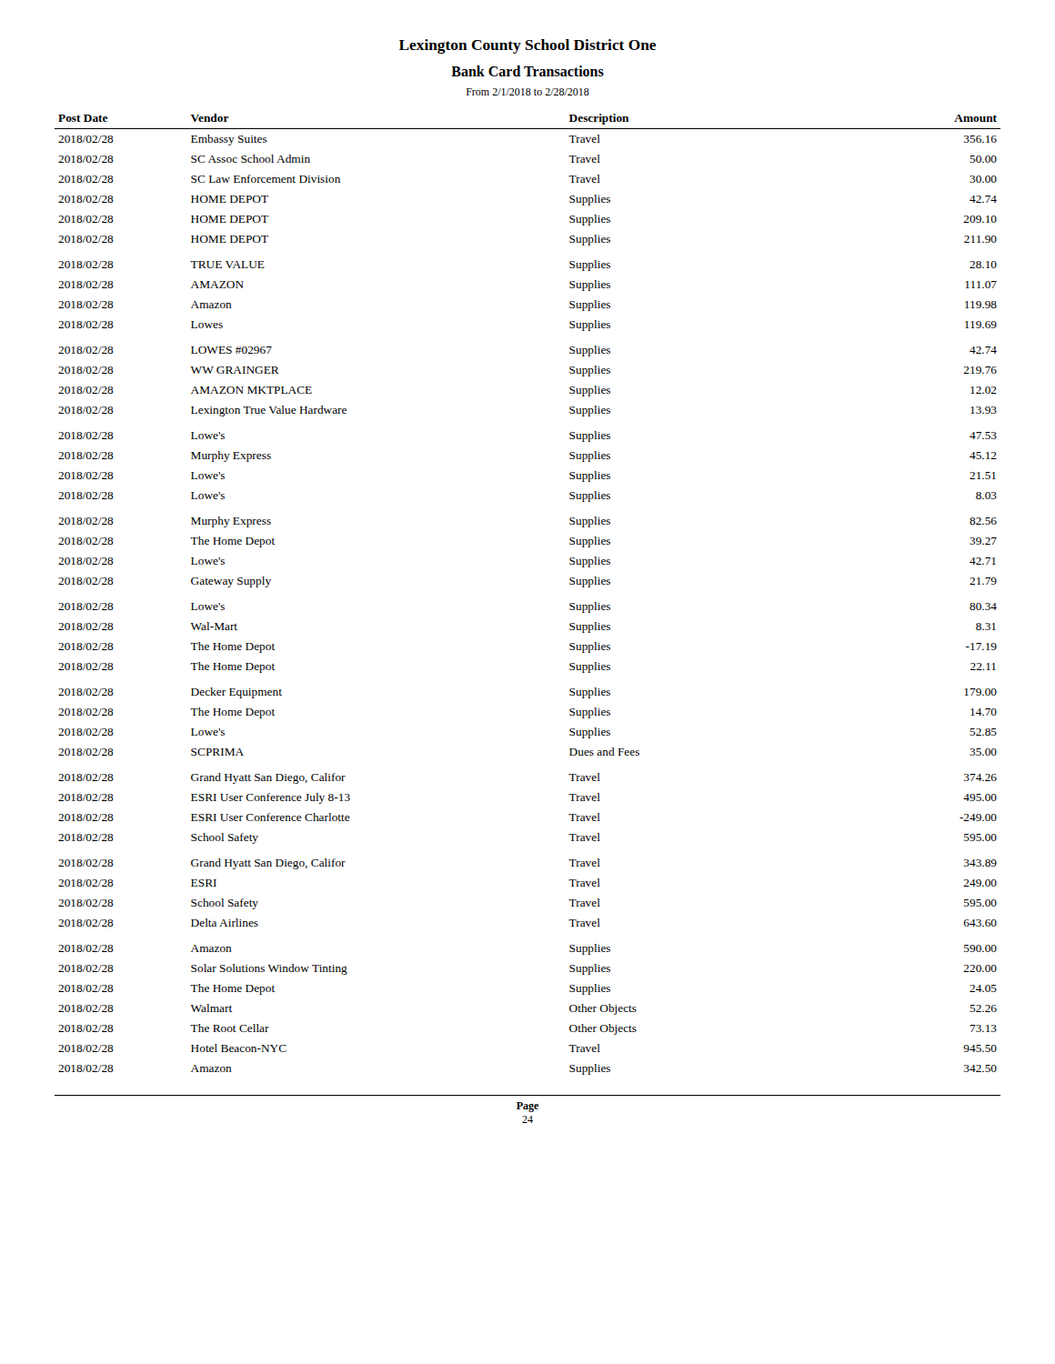Lexington County School District One
Bank Card Transactions
From 2/1/2018 to 2/28/2018
| Post Date | Vendor | Description | Amount |
| --- | --- | --- | --- |
| 2018/02/28 | Embassy Suites | Travel | 356.16 |
| 2018/02/28 | SC Assoc School Admin | Travel | 50.00 |
| 2018/02/28 | SC Law Enforcement Division | Travel | 30.00 |
| 2018/02/28 | HOME DEPOT | Supplies | 42.74 |
| 2018/02/28 | HOME DEPOT | Supplies | 209.10 |
| 2018/02/28 | HOME DEPOT | Supplies | 211.90 |
| 2018/02/28 | TRUE VALUE | Supplies | 28.10 |
| 2018/02/28 | AMAZON | Supplies | 111.07 |
| 2018/02/28 | Amazon | Supplies | 119.98 |
| 2018/02/28 | Lowes | Supplies | 119.69 |
| 2018/02/28 | LOWES #02967 | Supplies | 42.74 |
| 2018/02/28 | WW GRAINGER | Supplies | 219.76 |
| 2018/02/28 | AMAZON MKTPLACE | Supplies | 12.02 |
| 2018/02/28 | Lexington True Value Hardware | Supplies | 13.93 |
| 2018/02/28 | Lowe's | Supplies | 47.53 |
| 2018/02/28 | Murphy Express | Supplies | 45.12 |
| 2018/02/28 | Lowe's | Supplies | 21.51 |
| 2018/02/28 | Lowe's | Supplies | 8.03 |
| 2018/02/28 | Murphy Express | Supplies | 82.56 |
| 2018/02/28 | The Home Depot | Supplies | 39.27 |
| 2018/02/28 | Lowe's | Supplies | 42.71 |
| 2018/02/28 | Gateway Supply | Supplies | 21.79 |
| 2018/02/28 | Lowe's | Supplies | 80.34 |
| 2018/02/28 | Wal-Mart | Supplies | 8.31 |
| 2018/02/28 | The Home Depot | Supplies | -17.19 |
| 2018/02/28 | The Home Depot | Supplies | 22.11 |
| 2018/02/28 | Decker Equipment | Supplies | 179.00 |
| 2018/02/28 | The Home Depot | Supplies | 14.70 |
| 2018/02/28 | Lowe's | Supplies | 52.85 |
| 2018/02/28 | SCPRIMA | Dues and Fees | 35.00 |
| 2018/02/28 | Grand Hyatt San Diego, Califor | Travel | 374.26 |
| 2018/02/28 | ESRI User Conference July 8-13 | Travel | 495.00 |
| 2018/02/28 | ESRI User Conference Charlotte | Travel | -249.00 |
| 2018/02/28 | School Safety | Travel | 595.00 |
| 2018/02/28 | Grand Hyatt San Diego, Califor | Travel | 343.89 |
| 2018/02/28 | ESRI | Travel | 249.00 |
| 2018/02/28 | School Safety | Travel | 595.00 |
| 2018/02/28 | Delta Airlines | Travel | 643.60 |
| 2018/02/28 | Amazon | Supplies | 590.00 |
| 2018/02/28 | Solar Solutions Window Tinting | Supplies | 220.00 |
| 2018/02/28 | The Home Depot | Supplies | 24.05 |
| 2018/02/28 | Walmart | Other Objects | 52.26 |
| 2018/02/28 | The Root Cellar | Other Objects | 73.13 |
| 2018/02/28 | Hotel Beacon-NYC | Travel | 945.50 |
| 2018/02/28 | Amazon | Supplies | 342.50 |
Page
24